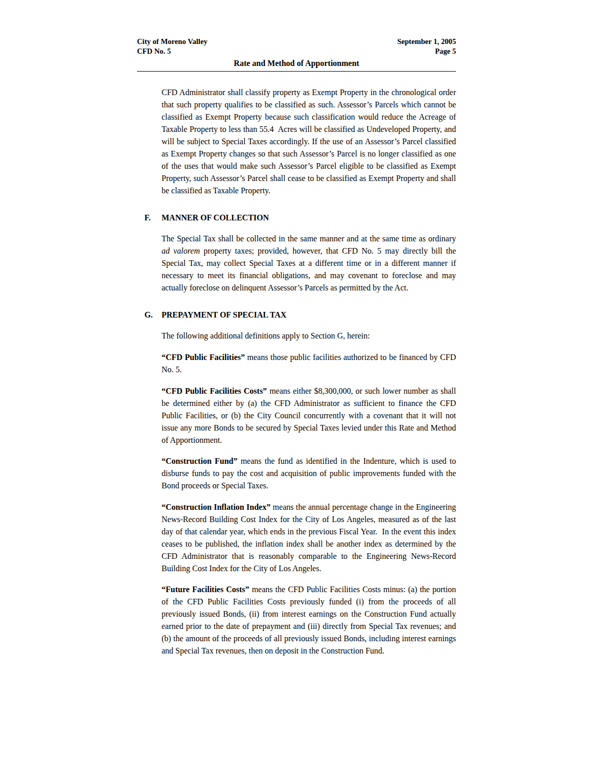City of Moreno Valley
CFD No. 5
September 1, 2005
Page 5
Rate and Method of Apportionment
CFD Administrator shall classify property as Exempt Property in the chronological order that such property qualifies to be classified as such. Assessor’s Parcels which cannot be classified as Exempt Property because such classification would reduce the Acreage of Taxable Property to less than 55.4 Acres will be classified as Undeveloped Property, and will be subject to Special Taxes accordingly. If the use of an Assessor’s Parcel classified as Exempt Property changes so that such Assessor’s Parcel is no longer classified as one of the uses that would make such Assessor’s Parcel eligible to be classified as Exempt Property, such Assessor’s Parcel shall cease to be classified as Exempt Property and shall be classified as Taxable Property.
F. MANNER OF COLLECTION
The Special Tax shall be collected in the same manner and at the same time as ordinary ad valorem property taxes; provided, however, that CFD No. 5 may directly bill the Special Tax, may collect Special Taxes at a different time or in a different manner if necessary to meet its financial obligations, and may covenant to foreclose and may actually foreclose on delinquent Assessor’s Parcels as permitted by the Act.
G. PREPAYMENT OF SPECIAL TAX
The following additional definitions apply to Section G, herein:
“CFD Public Facilities” means those public facilities authorized to be financed by CFD No. 5.
“CFD Public Facilities Costs” means either $8,300,000, or such lower number as shall be determined either by (a) the CFD Administrator as sufficient to finance the CFD Public Facilities, or (b) the City Council concurrently with a covenant that it will not issue any more Bonds to be secured by Special Taxes levied under this Rate and Method of Apportionment.
“Construction Fund” means the fund as identified in the Indenture, which is used to disburse funds to pay the cost and acquisition of public improvements funded with the Bond proceeds or Special Taxes.
“Construction Inflation Index” means the annual percentage change in the Engineering News-Record Building Cost Index for the City of Los Angeles, measured as of the last day of that calendar year, which ends in the previous Fiscal Year. In the event this index ceases to be published, the inflation index shall be another index as determined by the CFD Administrator that is reasonably comparable to the Engineering News-Record Building Cost Index for the City of Los Angeles.
“Future Facilities Costs” means the CFD Public Facilities Costs minus: (a) the portion of the CFD Public Facilities Costs previously funded (i) from the proceeds of all previously issued Bonds, (ii) from interest earnings on the Construction Fund actually earned prior to the date of prepayment and (iii) directly from Special Tax revenues; and (b) the amount of the proceeds of all previously issued Bonds, including interest earnings and Special Tax revenues, then on deposit in the Construction Fund.